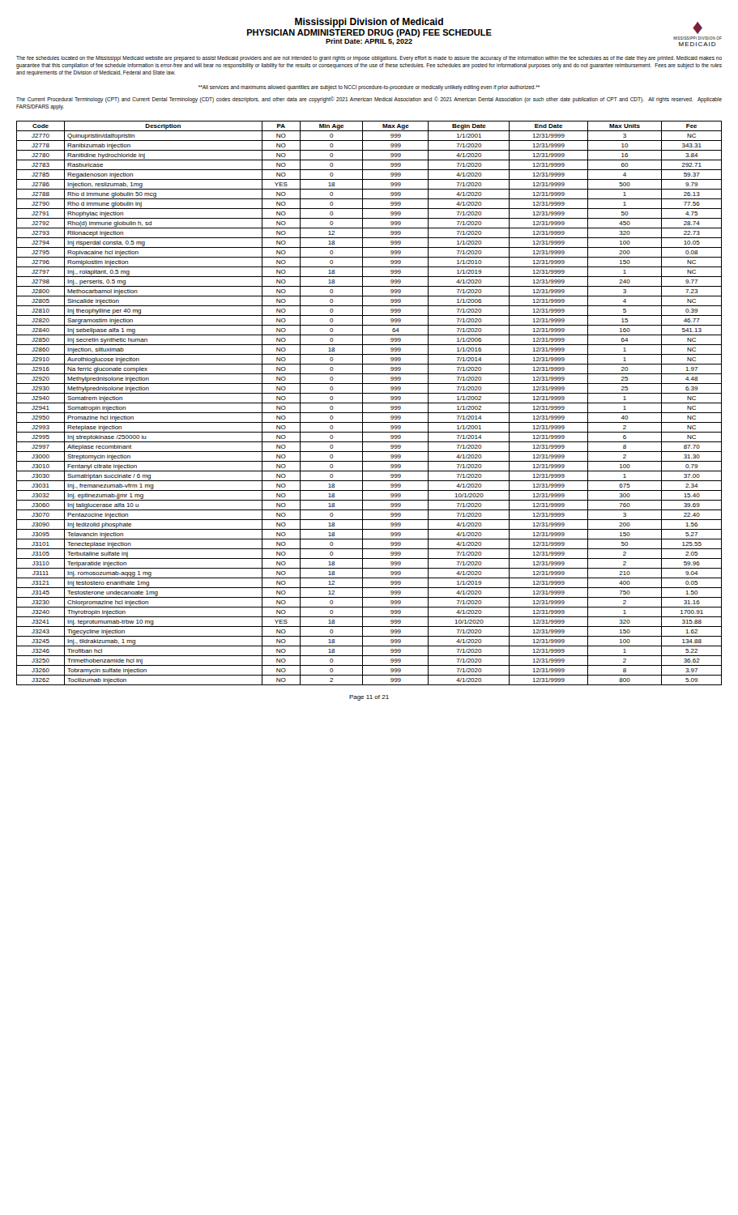♦
MISSISSIPPI DIVISION OF
MEDICAID
Mississippi Division of Medicaid
PHYSICIAN ADMINISTERED DRUG (PAD) FEE SCHEDULE
Print Date: APRIL 5, 2022
The fee schedules located on the Mississippi Medicaid website are prepared to assist Medicaid providers and are not intended to grant rights or impose obligations. Every effort is made to assure the accuracy of the information within the fee schedules as of the date they are printed. Medicaid makes no guarantee that this compilation of fee schedule information is error-free and will bear no responsibility or liability for the results or consequences of the use of these schedules. Fee schedules are posted for informational purposes only and do not guarantee reimbursement. Fees are subject to the rules and requirements of the Division of Medicaid, Federal and State law.
**All services and maximums allowed quantities are subject to NCCI procedure-to-procedure or medically unlikely editing even if prior authorized.**
The Current Procedural Terminology (CPT) and Current Dental Terminology (CDT) codes descriptors, and other data are copyright© 2021 American Medical Association and © 2021 American Dental Association (or such other date publication of CPT and CDT). All rights reserved. Applicable FARS/DFARS apply.
| Code | Description | PA | Min Age | Max Age | Begin Date | End Date | Max Units | Fee |
| --- | --- | --- | --- | --- | --- | --- | --- | --- |
| J2770 | Quinupristin/dalfopristin | NO | 0 | 999 | 1/1/2001 | 12/31/9999 | 3 | NC |
| J2778 | Ranibizumab injection | NO | 0 | 999 | 7/1/2020 | 12/31/9999 | 10 | 343.31 |
| J2780 | Ranitidine hydrochloride inj | NO | 0 | 999 | 4/1/2020 | 12/31/9999 | 16 | 3.84 |
| J2783 | Rasburicase | NO | 0 | 999 | 7/1/2020 | 12/31/9999 | 60 | 292.71 |
| J2785 | Regadenoson injection | NO | 0 | 999 | 4/1/2020 | 12/31/9999 | 4 | 59.37 |
| J2786 | Injection, reslizumab, 1mg | YES | 18 | 999 | 7/1/2020 | 12/31/9999 | 500 | 9.79 |
| J2788 | Rho d immune globulin 50 mcg | NO | 0 | 999 | 4/1/2020 | 12/31/9999 | 1 | 26.13 |
| J2790 | Rho d immune globulin inj | NO | 0 | 999 | 4/1/2020 | 12/31/9999 | 1 | 77.56 |
| J2791 | Rhophylac injection | NO | 0 | 999 | 7/1/2020 | 12/31/9999 | 50 | 4.75 |
| J2792 | Rho(d) immune globulin h, sd | NO | 0 | 999 | 7/1/2020 | 12/31/9999 | 450 | 28.74 |
| J2793 | Rilonacept injection | NO | 12 | 999 | 7/1/2020 | 12/31/9999 | 320 | 22.73 |
| J2794 | Inj risperdal consta, 0.5 mg | NO | 18 | 999 | 1/1/2020 | 12/31/9999 | 100 | 10.05 |
| J2795 | Ropivacaine hcl injection | NO | 0 | 999 | 7/1/2020 | 12/31/9999 | 200 | 0.08 |
| J2796 | Romiplostim injection | NO | 0 | 999 | 1/1/2010 | 12/31/9999 | 150 | NC |
| J2797 | Inj., rolapitant, 0.5 mg | NO | 18 | 999 | 1/1/2019 | 12/31/9999 | 1 | NC |
| J2798 | Inj., perseris, 0.5 mg | NO | 18 | 999 | 4/1/2020 | 12/31/9999 | 240 | 9.77 |
| J2800 | Methocarbamol injection | NO | 0 | 999 | 7/1/2020 | 12/31/9999 | 3 | 7.23 |
| J2805 | Sincalide injection | NO | 0 | 999 | 1/1/2006 | 12/31/9999 | 4 | NC |
| J2810 | Inj theophylline per 40 mg | NO | 0 | 999 | 7/1/2020 | 12/31/9999 | 5 | 0.39 |
| J2820 | Sargramostim injection | NO | 0 | 999 | 7/1/2020 | 12/31/9999 | 15 | 46.77 |
| J2840 | Inj sebelipase alfa 1 mg | NO | 0 | 64 | 7/1/2020 | 12/31/9999 | 160 | 541.13 |
| J2850 | Inj secretin synthetic human | NO | 0 | 999 | 1/1/2006 | 12/31/9999 | 64 | NC |
| J2860 | Injection, siltuximab | NO | 18 | 999 | 1/1/2016 | 12/31/9999 | 1 | NC |
| J2910 | Aurothioglucose injeciton | NO | 0 | 999 | 7/1/2014 | 12/31/9999 | 1 | NC |
| J2916 | Na ferric gluconate complex | NO | 0 | 999 | 7/1/2020 | 12/31/9999 | 20 | 1.97 |
| J2920 | Methylprednisolone injection | NO | 0 | 999 | 7/1/2020 | 12/31/9999 | 25 | 4.48 |
| J2930 | Methylprednisolone injection | NO | 0 | 999 | 7/1/2020 | 12/31/9999 | 25 | 6.39 |
| J2940 | Somatrem injection | NO | 0 | 999 | 1/1/2002 | 12/31/9999 | 1 | NC |
| J2941 | Somatropin injection | NO | 0 | 999 | 1/1/2002 | 12/31/9999 | 1 | NC |
| J2950 | Promazine hcl injection | NO | 0 | 999 | 7/1/2014 | 12/31/9999 | 40 | NC |
| J2993 | Reteplase injection | NO | 0 | 999 | 1/1/2001 | 12/31/9999 | 2 | NC |
| J2995 | Inj streptokinase /250000 iu | NO | 0 | 999 | 7/1/2014 | 12/31/9999 | 6 | NC |
| J2997 | Alteplase recombinant | NO | 0 | 999 | 7/1/2020 | 12/31/9999 | 8 | 87.70 |
| J3000 | Streptomycin injection | NO | 0 | 999 | 4/1/2020 | 12/31/9999 | 2 | 31.30 |
| J3010 | Fentanyl citrate injection | NO | 0 | 999 | 7/1/2020 | 12/31/9999 | 100 | 0.79 |
| J3030 | Sumatriptan succinate / 6 mg | NO | 0 | 999 | 7/1/2020 | 12/31/9999 | 1 | 37.00 |
| J3031 | Inj., fremanezumab-vfrm 1 mg | NO | 18 | 999 | 4/1/2020 | 12/31/9999 | 675 | 2.34 |
| J3032 | Inj. eptinezumab-jjmr 1 mg | NO | 18 | 999 | 10/1/2020 | 12/31/9999 | 300 | 15.40 |
| J3060 | Inj taliglucerase alfa 10 u | NO | 18 | 999 | 7/1/2020 | 12/31/9999 | 760 | 39.69 |
| J3070 | Pentazocine injection | NO | 0 | 999 | 7/1/2020 | 12/31/9999 | 3 | 22.40 |
| J3090 | Inj tedizolid phosphate | NO | 18 | 999 | 4/1/2020 | 12/31/9999 | 200 | 1.56 |
| J3095 | Telavancin injection | NO | 18 | 999 | 4/1/2020 | 12/31/9999 | 150 | 5.27 |
| J3101 | Tenecteplase injection | NO | 0 | 999 | 4/1/2020 | 12/31/9999 | 50 | 125.55 |
| J3105 | Terbutaline sulfate inj | NO | 0 | 999 | 7/1/2020 | 12/31/9999 | 2 | 2.05 |
| J3110 | Teriparatide injection | NO | 18 | 999 | 7/1/2020 | 12/31/9999 | 2 | 59.96 |
| J3111 | Inj. romosozumab-aqqg 1 mg | NO | 18 | 999 | 4/1/2020 | 12/31/9999 | 210 | 9.04 |
| J3121 | Inj testostero enanthate 1mg | NO | 12 | 999 | 1/1/2019 | 12/31/9999 | 400 | 0.05 |
| J3145 | Testosterone undecanoate 1mg | NO | 12 | 999 | 4/1/2020 | 12/31/9999 | 750 | 1.50 |
| J3230 | Chlorpromazine hcl injection | NO | 0 | 999 | 7/1/2020 | 12/31/9999 | 2 | 31.16 |
| J3240 | Thyrotropin injection | NO | 0 | 999 | 4/1/2020 | 12/31/9999 | 1 | 1700.91 |
| J3241 | Inj. teprotumumab-trbw 10 mg | YES | 18 | 999 | 10/1/2020 | 12/31/9999 | 320 | 315.88 |
| J3243 | Tigecycline injection | NO | 0 | 999 | 7/1/2020 | 12/31/9999 | 150 | 1.62 |
| J3245 | Inj., tildrakizumab, 1 mg | NO | 18 | 999 | 4/1/2020 | 12/31/9999 | 100 | 134.88 |
| J3246 | Tirofiban hcl | NO | 18 | 999 | 7/1/2020 | 12/31/9999 | 1 | 5.22 |
| J3250 | Trimethobenzamide hcl inj | NO | 0 | 999 | 7/1/2020 | 12/31/9999 | 2 | 36.62 |
| J3260 | Tobramycin sulfate injection | NO | 0 | 999 | 7/1/2020 | 12/31/9999 | 8 | 3.97 |
| J3262 | Tocilizumab injection | NO | 2 | 999 | 4/1/2020 | 12/31/9999 | 800 | 5.09 |
Page 11 of 21